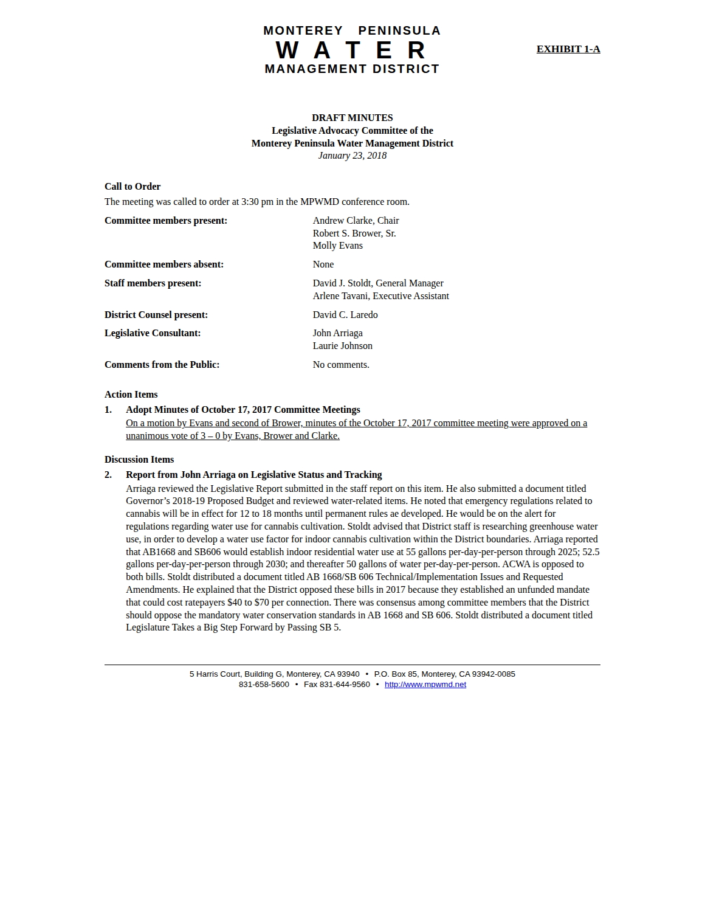EXHIBIT 1-A
MONTEREY PENINSULA
W A T E R
MANAGEMENT DISTRICT
DRAFT MINUTES
Legislative Advocacy Committee of the
Monterey Peninsula Water Management District
January 23, 2018
Call to Order
The meeting was called to order at 3:30 pm in the MPWMD conference room.
| Committee members present: | Andrew Clarke, Chair Robert S. Brower, Sr. Molly Evans |
| Committee members absent: | None |
| Staff members present: | David J. Stoldt, General Manager Arlene Tavani, Executive Assistant |
| District Counsel present: | David C. Laredo |
| Legislative Consultant: | John Arriaga Laurie Johnson |
| Comments from the Public: | No comments. |
Action Items
1.
Adopt Minutes of October 17, 2017 Committee Meetings
On a motion by Evans and second of Brower, minutes of the October 17, 2017 committee meeting were approved on a unanimous vote of 3 – 0 by Evans, Brower and Clarke.
Discussion Items
2.
Report from John Arriaga on Legislative Status and Tracking
Arriaga reviewed the Legislative Report submitted in the staff report on this item. He also submitted a document titled Governor’s 2018-19 Proposed Budget and reviewed water-related items. He noted that emergency regulations related to cannabis will be in effect for 12 to 18 months until permanent rules ae developed. He would be on the alert for regulations regarding water use for cannabis cultivation. Stoldt advised that District staff is researching greenhouse water use, in order to develop a water use factor for indoor cannabis cultivation within the District boundaries. Arriaga reported that AB1668 and SB606 would establish indoor residential water use at 55 gallons per-day-per-person through 2025; 52.5 gallons per-day-per-person through 2030; and thereafter 50 gallons of water per-day-per-person. ACWA is opposed to both bills. Stoldt distributed a document titled AB 1668/SB 606 Technical/Implementation Issues and Requested Amendments. He explained that the District opposed these bills in 2017 because they established an unfunded mandate that could cost ratepayers $40 to $70 per connection. There was consensus among committee members that the District should oppose the mandatory water conservation standards in AB 1668 and SB 606. Stoldt distributed a document titled Legislature Takes a Big Step Forward by Passing SB 5.
5 Harris Court, Building G, Monterey, CA 93940 • P.O. Box 85, Monterey, CA 93942-0085
831-658-5600 • Fax 831-644-9560 • http://www.mpwmd.net